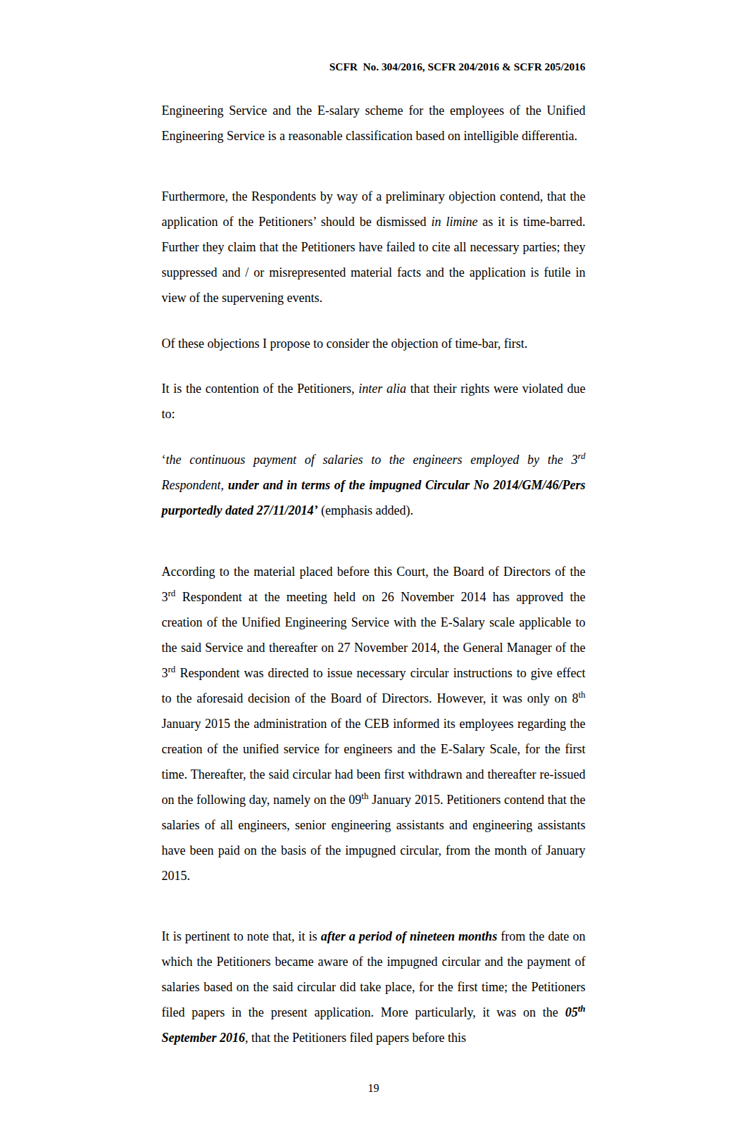SCFR No. 304/2016, SCFR 204/2016 & SCFR 205/2016
Engineering Service and the E-salary scheme for the employees of the Unified Engineering Service is a reasonable classification based on intelligible differentia.
Furthermore, the Respondents by way of a preliminary objection contend, that the application of the Petitioners’ should be dismissed in limine as it is time-barred. Further they claim that the Petitioners have failed to cite all necessary parties; they suppressed and / or misrepresented material facts and the application is futile in view of the supervening events.
Of these objections I propose to consider the objection of time-bar, first.
It is the contention of the Petitioners, inter alia that their rights were violated due to:
‘the continuous payment of salaries to the engineers employed by the 3rd Respondent, under and in terms of the impugned Circular No 2014/GM/46/Pers purportedly dated 27/11/2014’ (emphasis added).
According to the material placed before this Court, the Board of Directors of the 3rd Respondent at the meeting held on 26 November 2014 has approved the creation of the Unified Engineering Service with the E-Salary scale applicable to the said Service and thereafter on 27 November 2014, the General Manager of the 3rd Respondent was directed to issue necessary circular instructions to give effect to the aforesaid decision of the Board of Directors. However, it was only on 8th January 2015 the administration of the CEB informed its employees regarding the creation of the unified service for engineers and the E-Salary Scale, for the first time. Thereafter, the said circular had been first withdrawn and thereafter re-issued on the following day, namely on the 09th January 2015. Petitioners contend that the salaries of all engineers, senior engineering assistants and engineering assistants have been paid on the basis of the impugned circular, from the month of January 2015.
It is pertinent to note that, it is after a period of nineteen months from the date on which the Petitioners became aware of the impugned circular and the payment of salaries based on the said circular did take place, for the first time; the Petitioners filed papers in the present application. More particularly, it was on the 05th September 2016, that the Petitioners filed papers before this
19